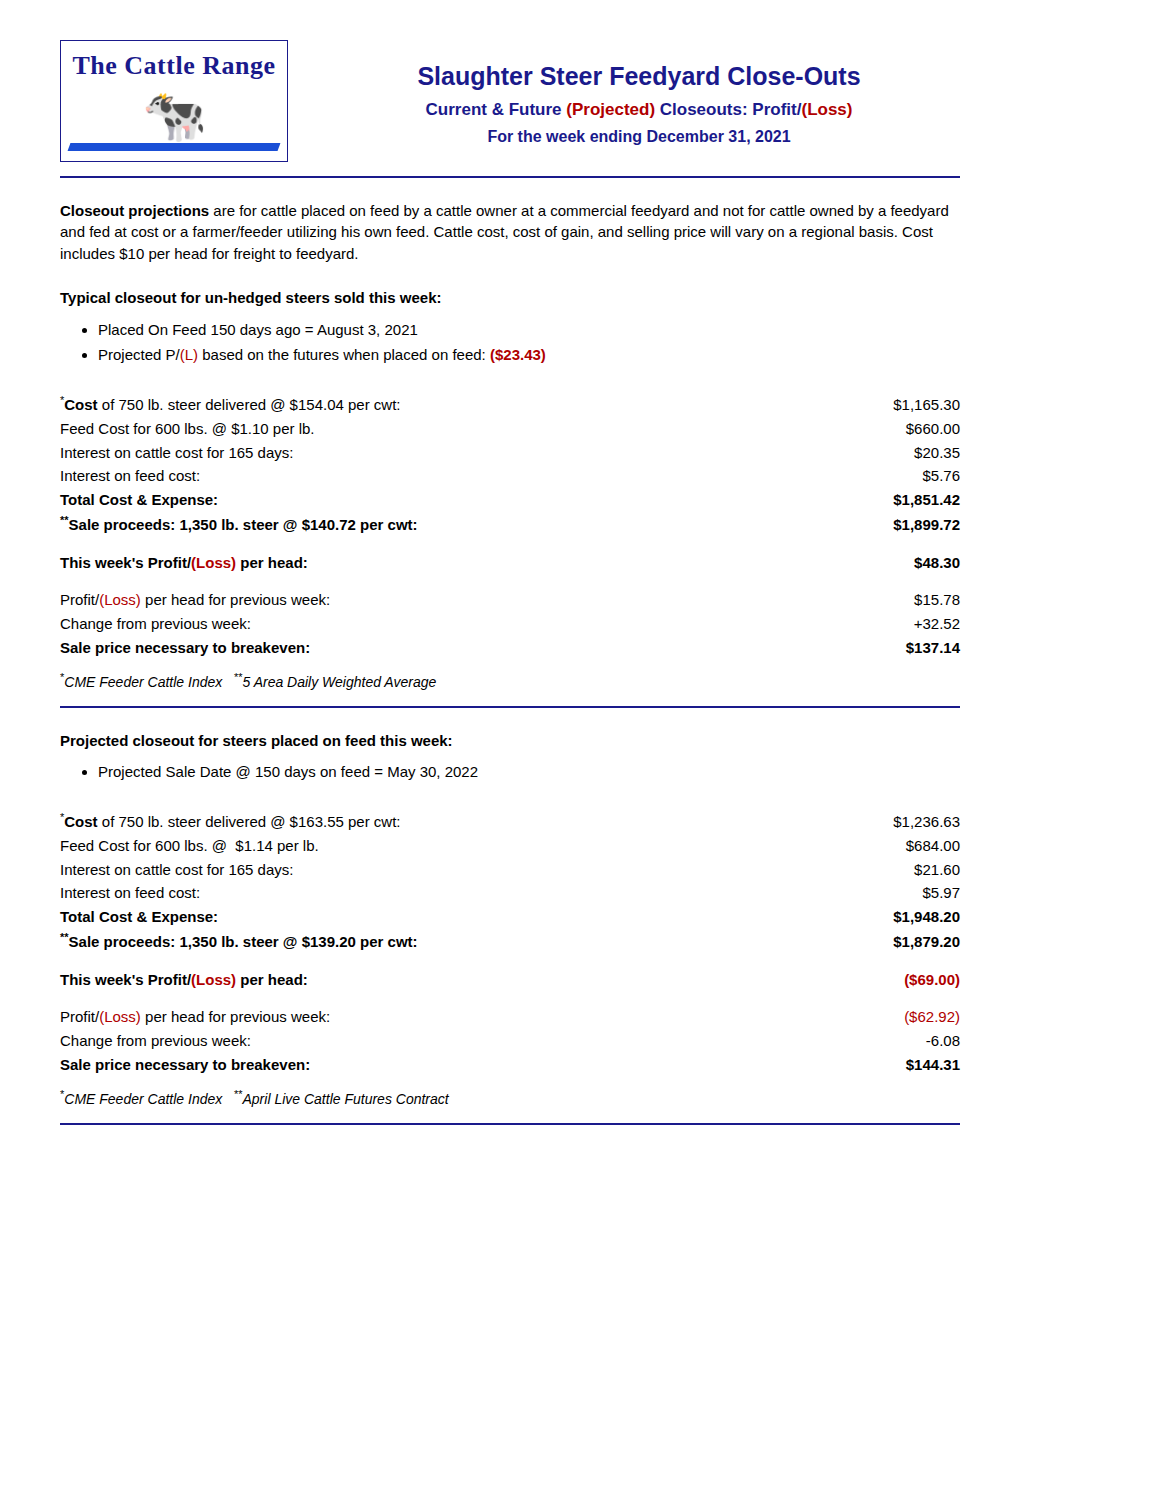The Cattle Range
🐄
Slaughter Steer Feedyard Close-Outs
Current & Future (Projected) Closeouts: Profit/(Loss)
For the week ending December 31, 2021
Closeout projections are for cattle placed on feed by a cattle owner at a commercial feedyard and not for cattle owned by a feedyard and fed at cost or a farmer/feeder utilizing his own feed. Cattle cost, cost of gain, and selling price will vary on a regional basis. Cost includes $10 per head for freight to feedyard.
Typical closeout for un-hedged steers sold this week:
Placed On Feed 150 days ago = August 3, 2021
Projected P/(L) based on the futures when placed on feed: ($23.43)
| * Cost of 750 lb. steer delivered @ $154.04 per cwt: | $1,165.30 |
| Feed Cost for 600 lbs. @ $1.10 per lb. | $660.00 |
| Interest on cattle cost for 165 days: | $20.35 |
| Interest on feed cost: | $5.76 |
| Total Cost & Expense: | $1,851.42 |
| ** Sale proceeds: 1,350 lb. steer @ $140.72 per cwt: | $1,899.72 |
| This week's Profit/ (Loss) per head: | $48.30 |
| Profit/ (Loss) per head for previous week: | $15.78 |
| Change from previous week: | +32.52 |
| Sale price necessary to breakeven: | $137.14 |
*CME Feeder Cattle Index **5 Area Daily Weighted Average
Projected closeout for steers placed on feed this week:
Projected Sale Date @ 150 days on feed = May 30, 2022
| * Cost of 750 lb. steer delivered @ $163.55 per cwt: | $1,236.63 |
| Feed Cost for 600 lbs. @ $1.14 per lb. | $684.00 |
| Interest on cattle cost for 165 days: | $21.60 |
| Interest on feed cost: | $5.97 |
| Total Cost & Expense: | $1,948.20 |
| ** Sale proceeds: 1,350 lb. steer @ $139.20 per cwt: | $1,879.20 |
| This week's Profit/ (Loss) per head: | ($69.00) |
| Profit/ (Loss) per head for previous week: | ($62.92) |
| Change from previous week: | -6.08 |
| Sale price necessary to breakeven: | $144.31 |
*CME Feeder Cattle Index **April Live Cattle Futures Contract